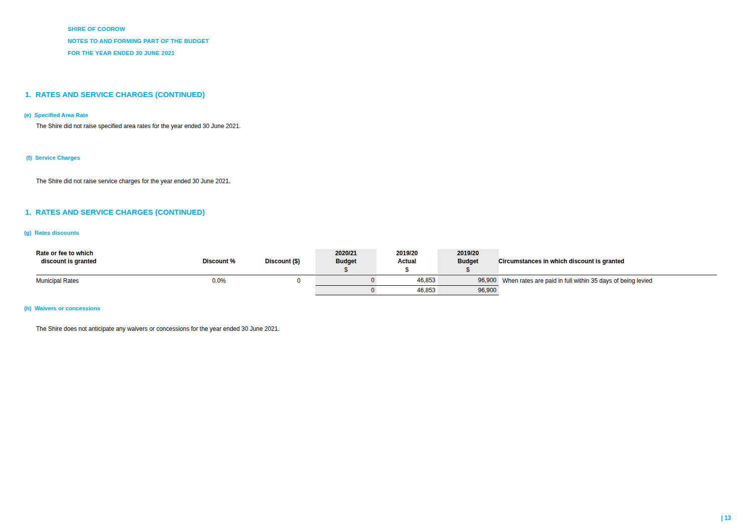SHIRE OF COOROW
NOTES TO AND FORMING PART OF THE BUDGET
FOR THE YEAR ENDED 30 JUNE 2021
1. RATES AND SERVICE CHARGES (CONTINUED)
(e) Specified Area Rate
The Shire did not raise specified area rates for the year ended 30 June 2021.
(f) Service Charges
The Shire did not raise service charges for the year ended 30 June 2021.
1. RATES AND SERVICE CHARGES (CONTINUED)
(g) Rates discounts
| Rate or fee to which discount is granted | Discount % | Discount ($) | 2020/21 Budget | 2019/20 Actual | 2019/20 Budget | Circumstances in which discount is granted |
| --- | --- | --- | --- | --- | --- | --- |
| | | | $ | $ | $ | |
| Municipal Rates | 0.0% | 0 | 0 | 46,853 | 96,900 | When rates are paid in full within 35 days of being levied |
| | | | 0 | 46,853 | 96,900 | |
(h) Waivers or concessions
The Shire does not anticipate any waivers or concessions for the year ended 30 June 2021.
| 13